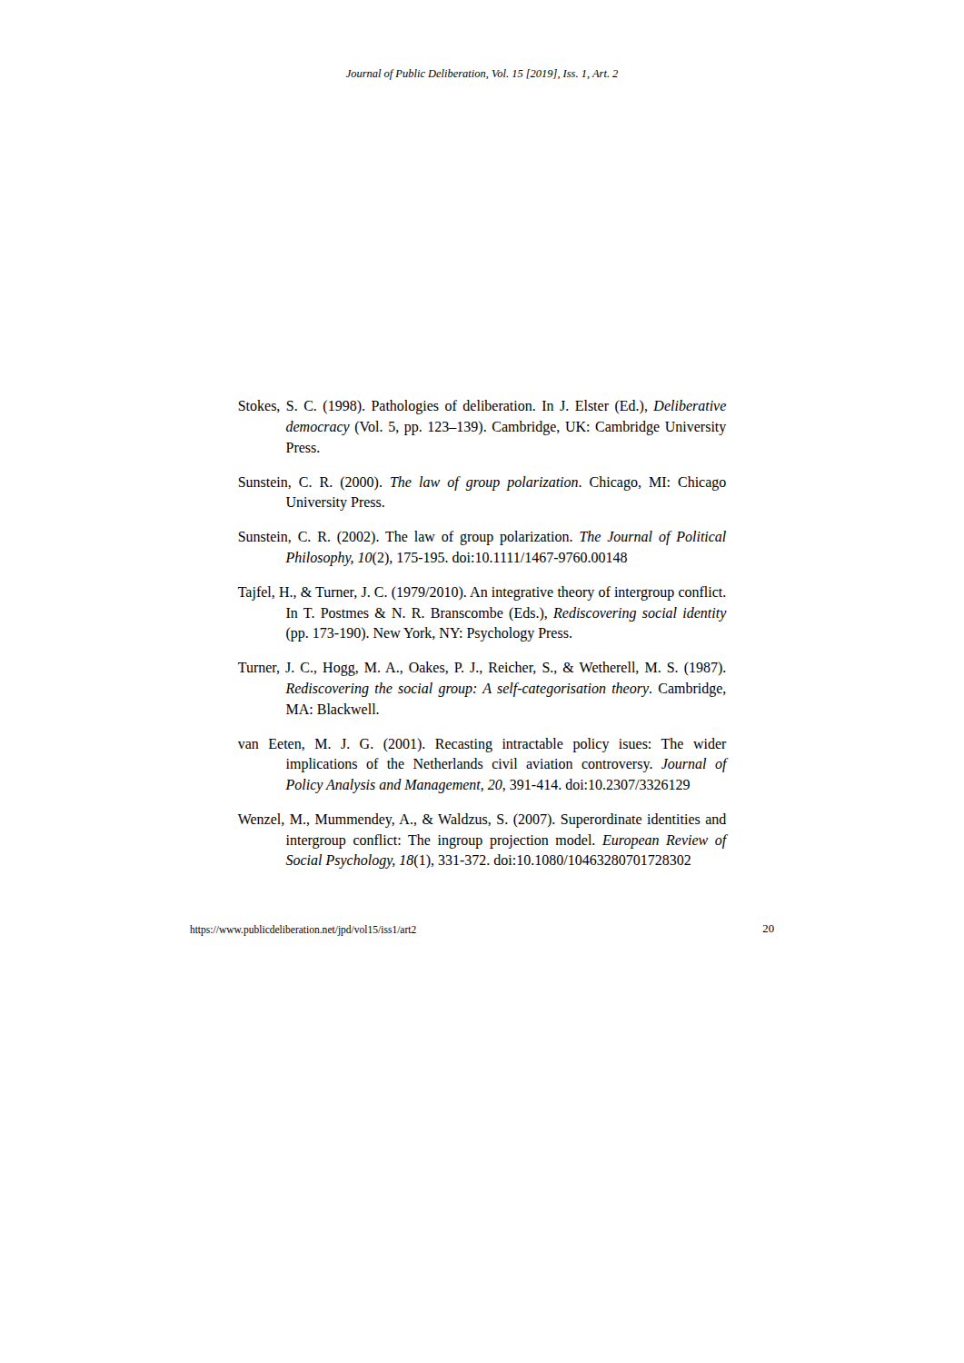Journal of Public Deliberation, Vol. 15 [2019], Iss. 1, Art. 2
Stokes, S. C. (1998). Pathologies of deliberation. In J. Elster (Ed.), Deliberative democracy (Vol. 5, pp. 123–139). Cambridge, UK: Cambridge University Press.
Sunstein, C. R. (2000). The law of group polarization. Chicago, MI: Chicago University Press.
Sunstein, C. R. (2002). The law of group polarization. The Journal of Political Philosophy, 10(2), 175-195. doi:10.1111/1467-9760.00148
Tajfel, H., & Turner, J. C. (1979/2010). An integrative theory of intergroup conflict. In T. Postmes & N. R. Branscombe (Eds.), Rediscovering social identity (pp. 173-190). New York, NY: Psychology Press.
Turner, J. C., Hogg, M. A., Oakes, P. J., Reicher, S., & Wetherell, M. S. (1987). Rediscovering the social group: A self-categorisation theory. Cambridge, MA: Blackwell.
van Eeten, M. J. G. (2001). Recasting intractable policy isues: The wider implications of the Netherlands civil aviation controversy. Journal of Policy Analysis and Management, 20, 391-414. doi:10.2307/3326129
Wenzel, M., Mummendey, A., & Waldzus, S. (2007). Superordinate identities and intergroup conflict: The ingroup projection model. European Review of Social Psychology, 18(1), 331-372. doi:10.1080/10463280701728302
https://www.publicdeliberation.net/jpd/vol15/iss1/art2 20